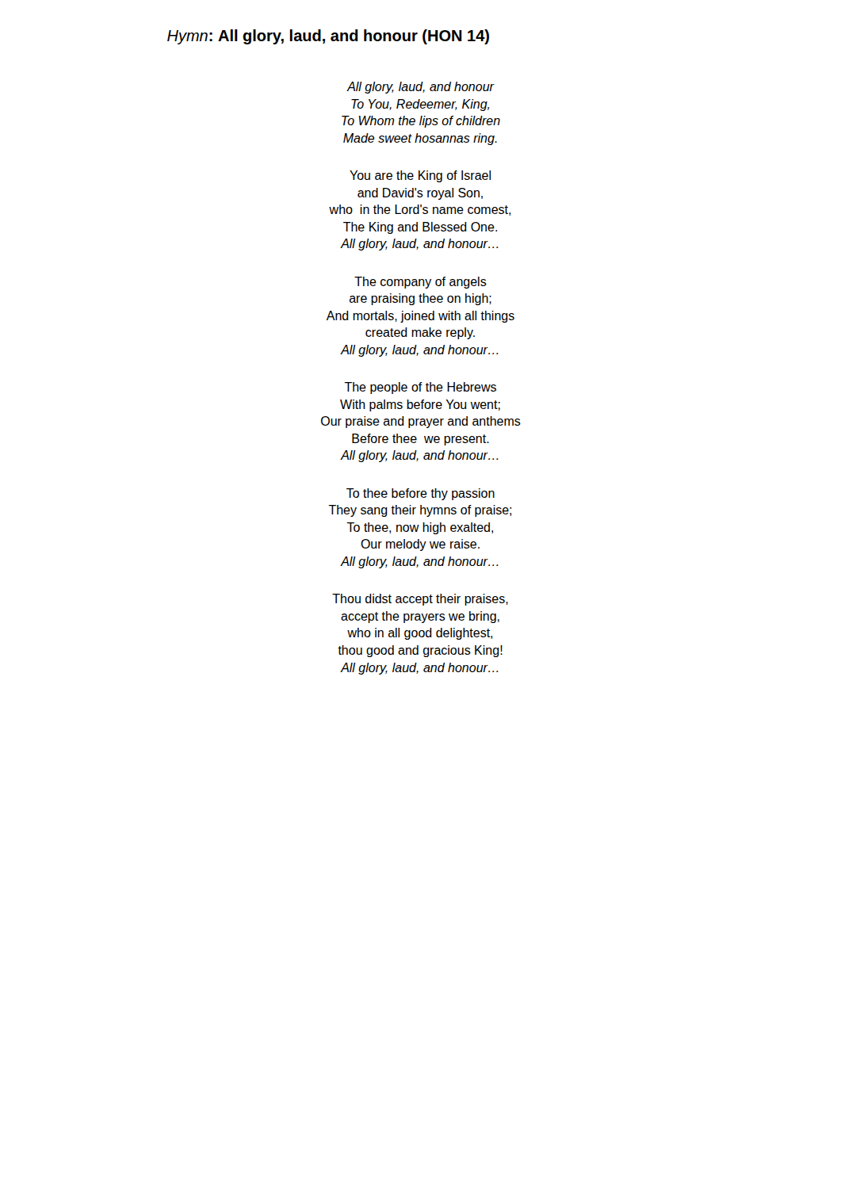Hymn: All glory, laud, and honour (HON 14)
All glory, laud, and honour
To You, Redeemer, King,
To Whom the lips of children
Made sweet hosannas ring.
You are the King of Israel
and David's royal Son,
who in the Lord's name comest,
The King and Blessed One.
All glory, laud, and honour…
The company of angels
are praising thee on high;
And mortals, joined with all things
created make reply.
All glory, laud, and honour…
The people of the Hebrews
With palms before You went;
Our praise and prayer and anthems
Before thee we present.
All glory, laud, and honour…
To thee before thy passion
They sang their hymns of praise;
To thee, now high exalted,
Our melody we raise.
All glory, laud, and honour…
Thou didst accept their praises,
accept the prayers we bring,
who in all good delightest,
thou good and gracious King!
All glory, laud, and honour…